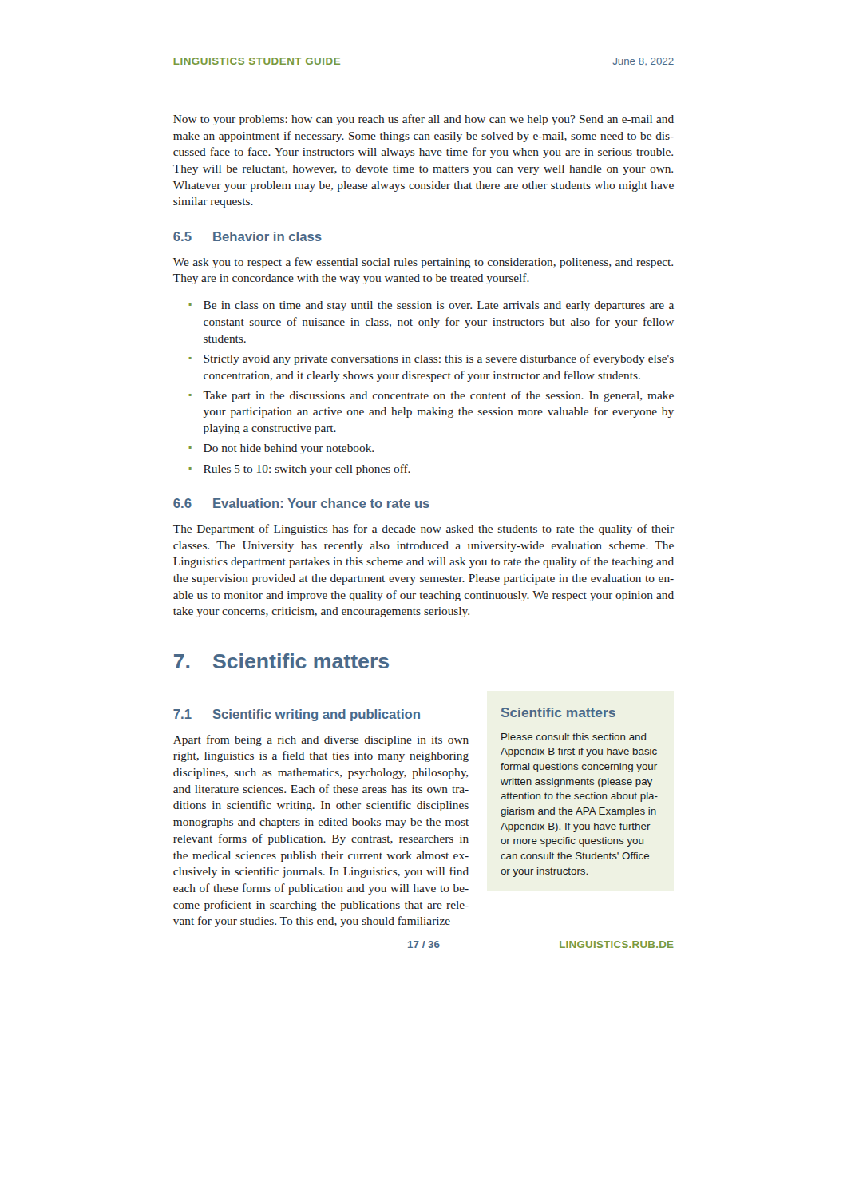LINGUISTICS STUDENT GUIDE
June 8, 2022
Now to your problems: how can you reach us after all and how can we help you? Send an e-mail and make an appointment if necessary. Some things can easily be solved by e-mail, some need to be discussed face to face. Your instructors will always have time for you when you are in serious trouble. They will be reluctant, however, to devote time to matters you can very well handle on your own. Whatever your problem may be, please always consider that there are other students who might have similar requests.
6.5 Behavior in class
We ask you to respect a few essential social rules pertaining to consideration, politeness, and respect. They are in concordance with the way you wanted to be treated yourself.
Be in class on time and stay until the session is over. Late arrivals and early departures are a constant source of nuisance in class, not only for your instructors but also for your fellow students.
Strictly avoid any private conversations in class: this is a severe disturbance of everybody else's concentration, and it clearly shows your disrespect of your instructor and fellow students.
Take part in the discussions and concentrate on the content of the session. In general, make your participation an active one and help making the session more valuable for everyone by playing a constructive part.
Do not hide behind your notebook.
Rules 5 to 10: switch your cell phones off.
6.6 Evaluation: Your chance to rate us
The Department of Linguistics has for a decade now asked the students to rate the quality of their classes. The University has recently also introduced a university-wide evaluation scheme. The Linguistics department partakes in this scheme and will ask you to rate the quality of the teaching and the supervision provided at the department every semester. Please participate in the evaluation to enable us to monitor and improve the quality of our teaching continuously. We respect your opinion and take your concerns, criticism, and encouragements seriously.
7. Scientific matters
7.1 Scientific writing and publication
Apart from being a rich and diverse discipline in its own right, linguistics is a field that ties into many neighboring disciplines, such as mathematics, psychology, philosophy, and literature sciences. Each of these areas has its own traditions in scientific writing. In other scientific disciplines monographs and chapters in edited books may be the most relevant forms of publication. By contrast, researchers in the medical sciences publish their current work almost exclusively in scientific journals. In Linguistics, you will find each of these forms of publication and you will have to become proficient in searching the publications that are relevant for your studies. To this end, you should familiarize
Scientific matters
Please consult this section and Appendix B first if you have basic formal questions concerning your written assignments (please pay attention to the section about plagiarism and the APA Examples in Appendix B). If you have further or more specific questions you can consult the Students' Office or your instructors.
17 / 36 LINGUISTICS.RUB.DE